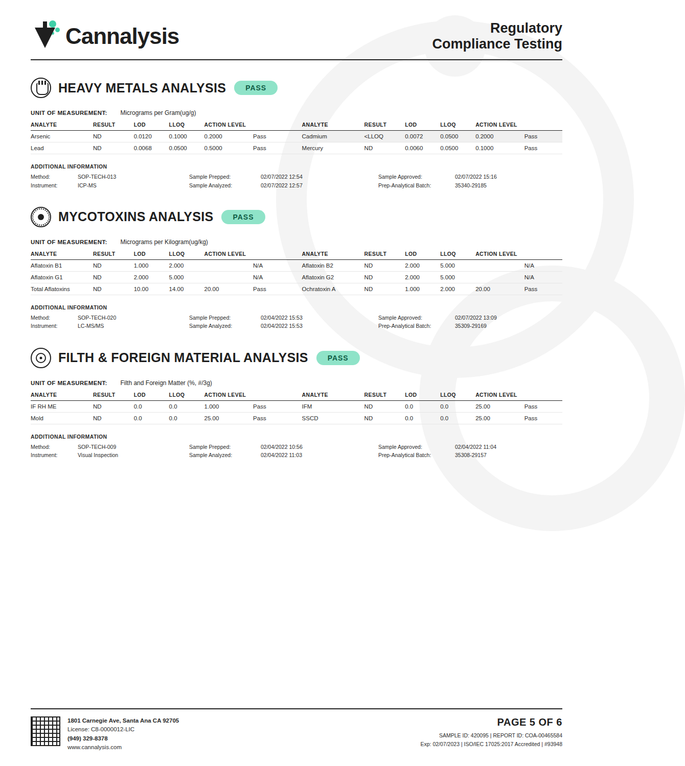Cannalysis
Regulatory
Compliance Testing
Heavy Metals Analysis
Pass
Unit of Measurement: Micrograms per Gram(ug/g)
| Analyte | Result | LOD | LLOQ | Action Level | | Analyte | Result | LOD | LLOQ | Action Level |
| --- | --- | --- | --- | --- | --- | --- | --- | --- | --- | --- |
| Arsenic | ND | 0.0120 | 0.1000 | 0.2000 | Pass | | Cadmium | <LLOQ | 0.0072 | 0.0500 | 0.2000 | Pass |
| Lead | ND | 0.0068 | 0.0500 | 0.5000 | Pass | | Mercury | ND | 0.0060 | 0.0500 | 0.1000 | Pass |
Additional Information
Method:
SOP-TECH-013
Instrument:
ICP-MS
Sample Prepped:
02/07/2022 12:54
Sample Analyzed:
02/07/2022 12:57
Sample Approved:
02/07/2022 15:16
Prep-Analytical Batch:
35340-29185
Mycotoxins Analysis
Pass
Unit of Measurement: Micrograms per Kilogram(ug/kg)
| Analyte | Result | LOD | LLOQ | Action Level | | Analyte | Result | LOD | LLOQ | Action Level |
| --- | --- | --- | --- | --- | --- | --- | --- | --- | --- | --- |
| Aflatoxin B1 | ND | 1.000 | 2.000 | | N/A | | Aflatoxin B2 | ND | 2.000 | 5.000 | | N/A |
| Aflatoxin G1 | ND | 2.000 | 5.000 | | N/A | | Aflatoxin G2 | ND | 2.000 | 5.000 | | N/A |
| Total Aflatoxins | ND | 10.00 | 14.00 | 20.00 | Pass | | Ochratoxin A | ND | 1.000 | 2.000 | 20.00 | Pass |
Additional Information
Method:
SOP-TECH-020
Instrument:
LC-MS/MS
Sample Prepped:
02/04/2022 15:53
Sample Analyzed:
02/04/2022 15:53
Sample Approved:
02/07/2022 13:09
Prep-Analytical Batch:
35309-29169
Filth & Foreign Material Analysis
Pass
Unit of Measurement: Filth and Foreign Matter (%, #/3g)
| Analyte | Result | LOD | LLOQ | Action Level | | Analyte | Result | LOD | LLOQ | Action Level |
| --- | --- | --- | --- | --- | --- | --- | --- | --- | --- | --- |
| IF RH ME | ND | 0.0 | 0.0 | 1.000 | Pass | | IFM | ND | 0.0 | 0.0 | 25.00 | Pass |
| Mold | ND | 0.0 | 0.0 | 25.00 | Pass | | SSCD | ND | 0.0 | 0.0 | 25.00 | Pass |
Additional Information
Method:
SOP-TECH-009
Instrument:
Visual Inspection
Sample Prepped:
02/04/2022 10:56
Sample Analyzed:
02/04/2022 11:03
Sample Approved:
02/04/2022 11:04
Prep-Analytical Batch:
35308-29157
1801 Carnegie Ave, Santa Ana CA 92705
License: C8-0000012-LIC
(949) 329-8378
www.cannalysis.com
PAGE 5 OF 6
SAMPLE ID: 420095 | REPORT ID: COA-00465584
Exp: 02/07/2023 | ISO/IEC 17025:2017 Accredited | #93948